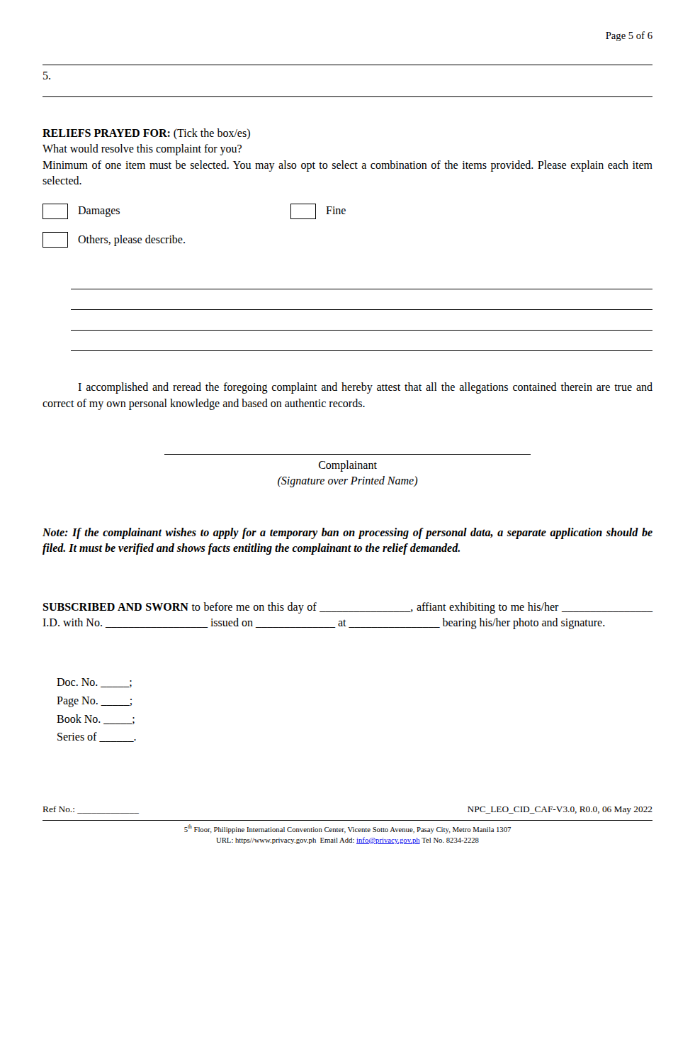Page 5 of 6
5.
RELIEFS PRAYED FOR: (Tick the box/es)
What would resolve this complaint for you?
Minimum of one item must be selected. You may also opt to select a combination of the items provided. Please explain each item selected.
Damages Fine
Others, please describe.
I accomplished and reread the foregoing complaint and hereby attest that all the allegations contained therein are true and correct of my own personal knowledge and based on authentic records.
Complainant
(Signature over Printed Name)
Note: If the complainant wishes to apply for a temporary ban on processing of personal data, a separate application should be filed. It must be verified and shows facts entitling the complainant to the relief demanded.
SUBSCRIBED AND SWORN to before me on this day of ________________, affiant exhibiting to me his/her ________________ I.D. with No. __________________ issued on ______________ at ________________ bearing his/her photo and signature.
Doc. No. _____;
Page No. _____;
Book No. _____;
Series of ______.
Ref No.: _____________ NPC_LEO_CID_CAF-V3.0, R0.0, 06 May 2022
5th Floor, Philippine International Convention Center, Vicente Sotto Avenue, Pasay City, Metro Manila 1307
URL: https//www.privacy.gov.ph Email Add: info@privacy.gov.ph Tel No. 8234-2228